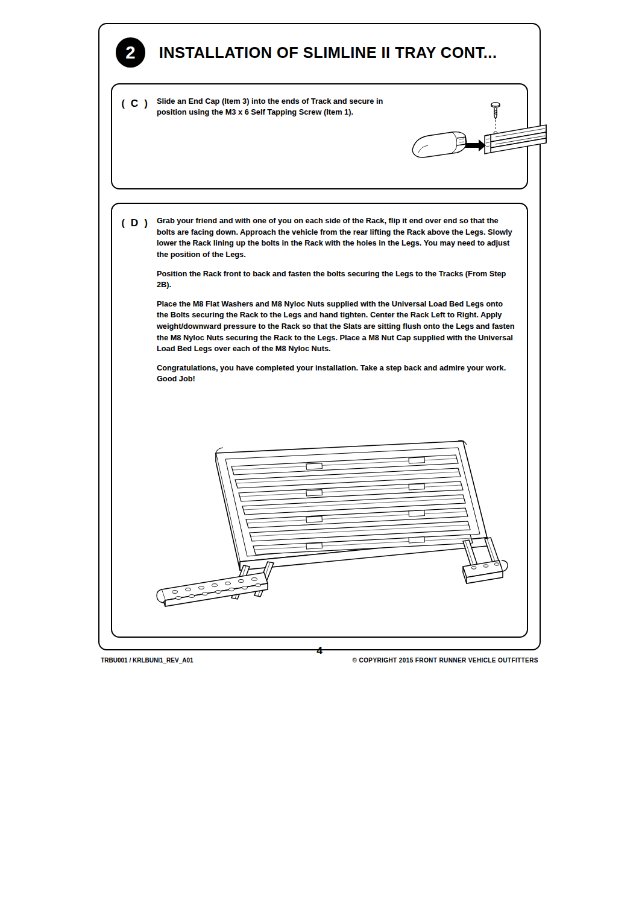2
Installation of Slimline II Tray Cont...
( C )
Slide an End Cap (Item 3) into the ends of Track and secure in position using the M3 x 6 Self Tapping Screw (Item 1).
( D )
Grab your friend and with one of you on each side of the Rack, flip it end over end so that the bolts are facing down. Approach the vehicle from the rear lifting the Rack above the Legs. Slowly lower the Rack lining up the bolts in the Rack with the holes in the Legs. You may need to adjust the position of the Legs.
Position the Rack front to back and fasten the bolts securing the Legs to the Tracks (From Step 2B).
Place the M8 Flat Washers and M8 Nyloc Nuts supplied with the Universal Load Bed Legs onto the Bolts securing the Rack to the Legs and hand tighten. Center the Rack Left to Right. Apply weight/downward pressure to the Rack so that the Slats are sitting flush onto the Legs and fasten the M8 Nyloc Nuts securing the Rack to the Legs. Place a M8 Nut Cap supplied with the Universal Load Bed Legs over each of the M8 Nyloc Nuts.
Congratulations, you have completed your installation. Take a step back and admire your work. Good Job!
TRBU001 / KRLBUNI1_REV_A01
© COPYRIGHT 2015 FRONT RUNNER VEHICLE OUTFITTERS
4